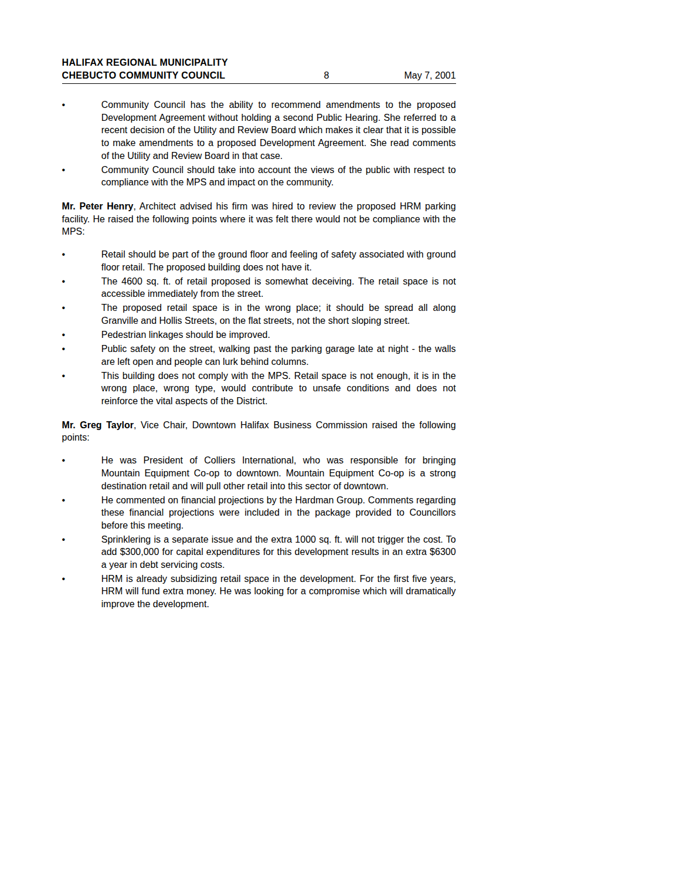HALIFAX REGIONAL MUNICIPALITY
CHEBUCTO COMMUNITY COUNCIL 8 May 7, 2001
Community Council has the ability to recommend amendments to the proposed Development Agreement without holding a second Public Hearing. She referred to a recent decision of the Utility and Review Board which makes it clear that it is possible to make amendments to a proposed Development Agreement. She read comments of the Utility and Review Board in that case.
Community Council should take into account the views of the public with respect to compliance with the MPS and impact on the community.
Mr. Peter Henry, Architect advised his firm was hired to review the proposed HRM parking facility. He raised the following points where it was felt there would not be compliance with the MPS:
Retail should be part of the ground floor and feeling of safety associated with ground floor retail. The proposed building does not have it.
The 4600 sq. ft. of retail proposed is somewhat deceiving. The retail space is not accessible immediately from the street.
The proposed retail space is in the wrong place; it should be spread all along Granville and Hollis Streets, on the flat streets, not the short sloping street.
Pedestrian linkages should be improved.
Public safety on the street, walking past the parking garage late at night - the walls are left open and people can lurk behind columns.
This building does not comply with the MPS. Retail space is not enough, it is in the wrong place, wrong type, would contribute to unsafe conditions and does not reinforce the vital aspects of the District.
Mr. Greg Taylor, Vice Chair, Downtown Halifax Business Commission raised the following points:
He was President of Colliers International, who was responsible for bringing Mountain Equipment Co-op to downtown. Mountain Equipment Co-op is a strong destination retail and will pull other retail into this sector of downtown.
He commented on financial projections by the Hardman Group. Comments regarding these financial projections were included in the package provided to Councillors before this meeting.
Sprinklering is a separate issue and the extra 1000 sq. ft. will not trigger the cost. To add $300,000 for capital expenditures for this development results in an extra $6300 a year in debt servicing costs.
HRM is already subsidizing retail space in the development. For the first five years, HRM will fund extra money. He was looking for a compromise which will dramatically improve the development.